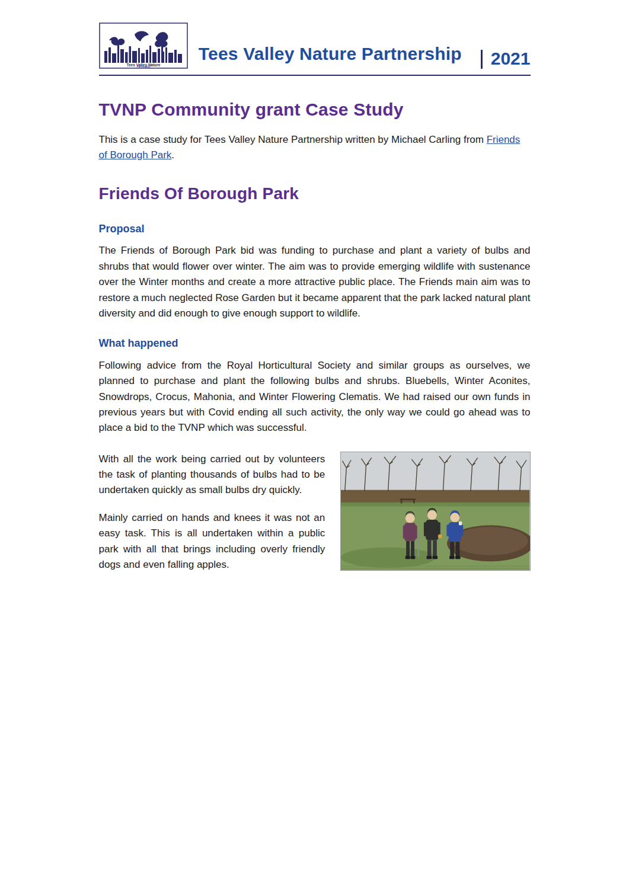Tees Valley Nature Partnership
Tees Valley Nature Partnership
2021
TVNP Community grant Case Study
This is a case study for Tees Valley Nature Partnership written by Michael Carling from Friends of Borough Park.
Friends Of Borough Park
Proposal
The Friends of Borough Park bid was funding to purchase and plant a variety of bulbs and shrubs that would flower over winter. The aim was to provide emerging wildlife with sustenance over the Winter months and create a more attractive public place. The Friends main aim was to restore a much neglected Rose Garden but it became apparent that the park lacked natural plant diversity and did enough to give enough support to wildlife.
What happened
Following advice from the Royal Horticultural Society and similar groups as ourselves, we planned to purchase and plant the following bulbs and shrubs. Bluebells, Winter Aconites, Snowdrops, Crocus, Mahonia, and Winter Flowering Clematis. We had raised our own funds in previous years but with Covid ending all such activity, the only way we could go ahead was to place a bid to the TVNP which was successful.
With all the work being carried out by volunteers the task of planting thousands of bulbs had to be undertaken quickly as small bulbs dry quickly.
Mainly carried on hands and knees it was not an easy task. This is all undertaken within a public park with all that brings including overly friendly dogs and even falling apples.